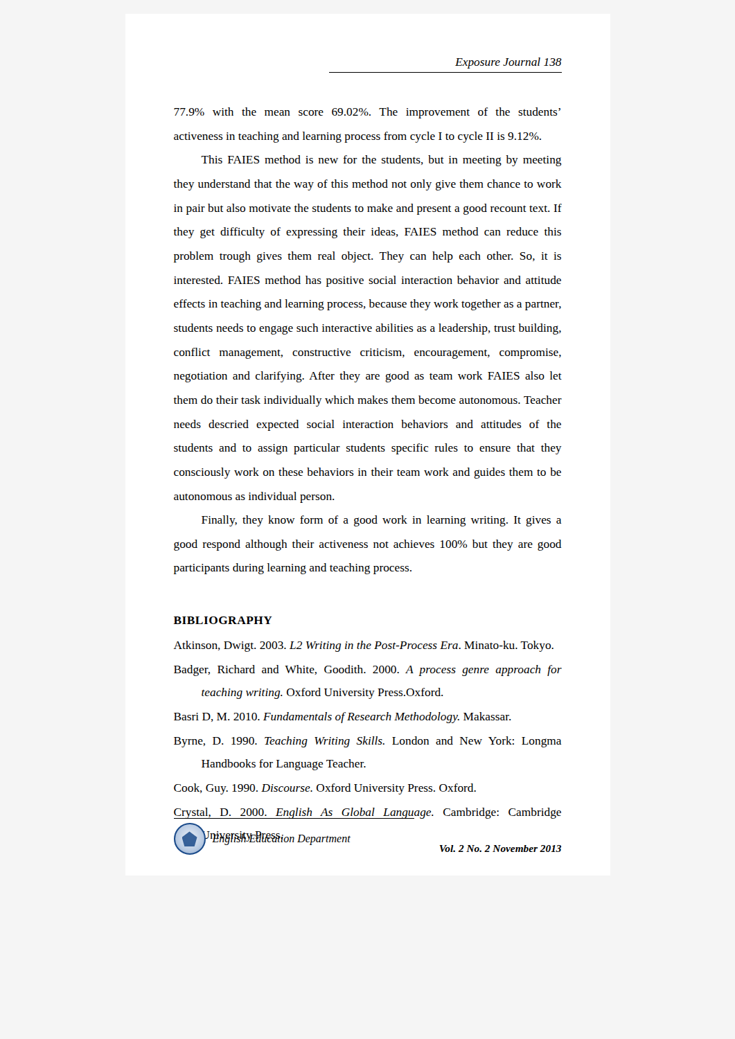Exposure Journal 138
77.9% with the mean score 69.02%. The improvement of the students’ activeness in teaching and learning process from cycle I to cycle II is 9.12%.
This FAIES method is new for the students, but in meeting by meeting they understand that the way of this method not only give them chance to work in pair but also motivate the students to make and present a good recount text. If they get difficulty of expressing their ideas, FAIES method can reduce this problem trough gives them real object. They can help each other. So, it is interested. FAIES method has positive social interaction behavior and attitude effects in teaching and learning process, because they work together as a partner, students needs to engage such interactive abilities as a leadership, trust building, conflict management, constructive criticism, encouragement, compromise, negotiation and clarifying. After they are good as team work FAIES also let them do their task individually which makes them become autonomous. Teacher needs descried expected social interaction behaviors and attitudes of the students and to assign particular students specific rules to ensure that they consciously work on these behaviors in their team work and guides them to be autonomous as individual person.
Finally, they know form of a good work in learning writing. It gives a good respond although their activeness not achieves 100% but they are good participants during learning and teaching process.
BIBLIOGRAPHY
Atkinson, Dwigt. 2003. L2 Writing in the Post-Process Era. Minato-ku. Tokyo.
Badger, Richard and White, Goodith. 2000. A process genre approach for teaching writing. Oxford University Press.Oxford.
Basri D, M. 2010. Fundamentals of Research Methodology. Makassar.
Byrne, D. 1990. Teaching Writing Skills. London and New York: Longma Handbooks for Language Teacher.
Cook, Guy. 1990. Discourse. Oxford University Press. Oxford.
Crystal, D. 2000. English As Global Language. Cambridge: Cambridge University Press.
English Education Department
Vol. 2 No. 2 November 2013